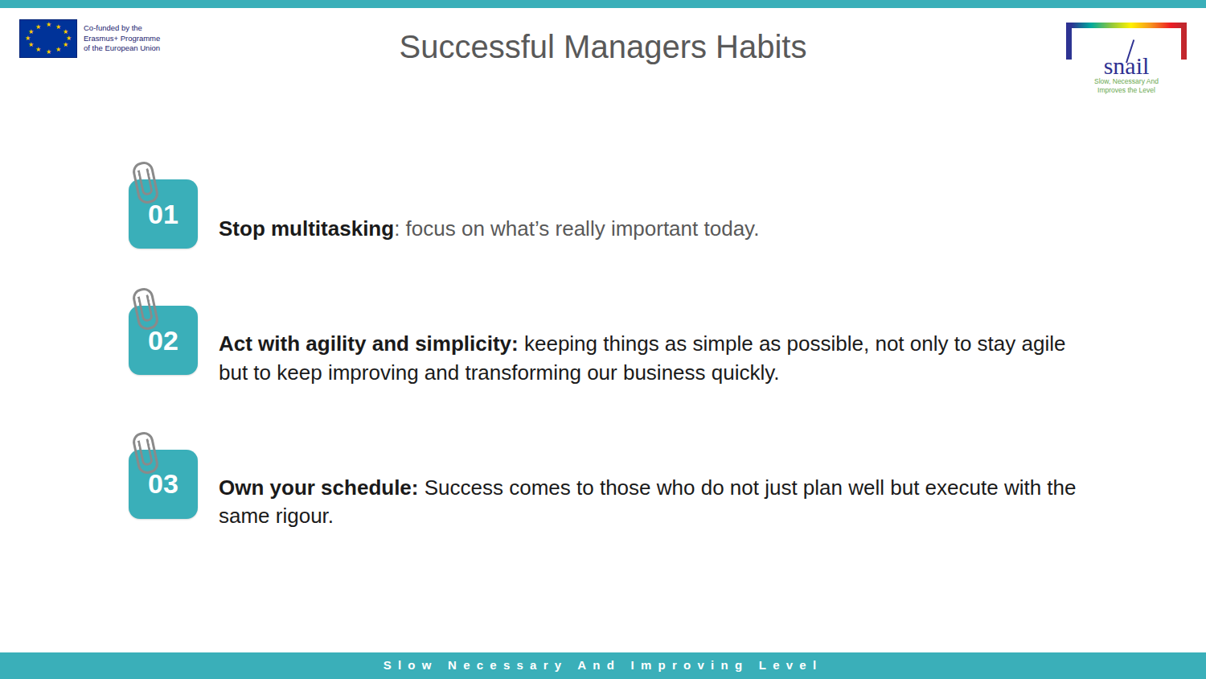★ ★ ★ ★ ★ ★ ★ ★ ★ ★ ★ ★
Co-funded by the
Erasmus+ Programme
of the European Union
Successful Managers Habits
snail
Slow, Necessary And
Improves the Level
01
Stop multitasking: focus on what’s really important today.
02
Act with agility and simplicity: keeping things as simple as possible, not only to stay agile but to keep improving and transforming our business quickly.
03
Own your schedule: Success comes to those who do not just plan well but execute with the same rigour.
Slow Necessary And Improving Level